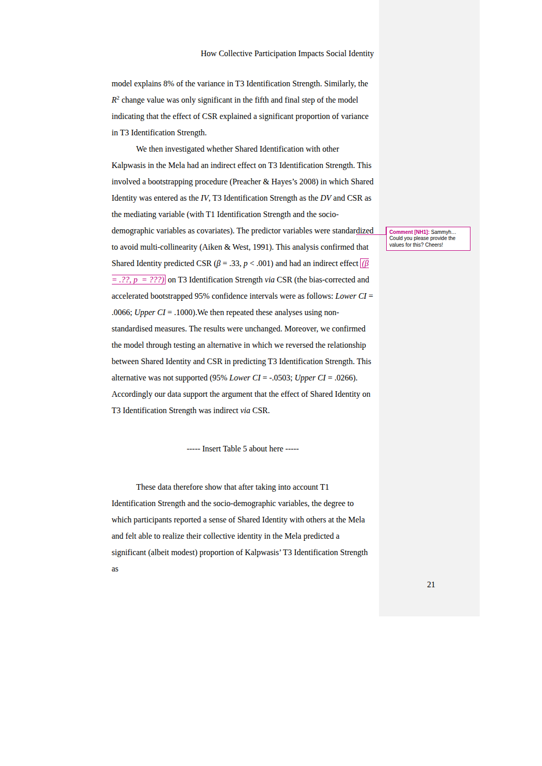How Collective Participation Impacts Social Identity
model explains 8% of the variance in T3 Identification Strength. Similarly, the R2 change value was only significant in the fifth and final step of the model indicating that the effect of CSR explained a significant proportion of variance in T3 Identification Strength.
We then investigated whether Shared Identification with other Kalpwasis in the Mela had an indirect effect on T3 Identification Strength. This involved a bootstrapping procedure (Preacher & Hayes’s 2008) in which Shared Identity was entered as the IV, T3 Identification Strength as the DV and CSR as the mediating variable (with T1 Identification Strength and the socio-demographic variables as covariates). The predictor variables were standardized to avoid multi-collinearity (Aiken & West, 1991). This analysis confirmed that Shared Identity predicted CSR (β = .33, p < .001) and had an indirect effect (β = .??, p = ???) on T3 Identification Strength via CSR (the bias-corrected and accelerated bootstrapped 95% confidence intervals were as follows: Lower CI = .0066; Upper CI = .1000).We then repeated these analyses using non-standardised measures. The results were unchanged. Moreover, we confirmed the model through testing an alternative in which we reversed the relationship between Shared Identity and CSR in predicting T3 Identification Strength. This alternative was not supported (95% Lower CI = -.0503; Upper CI = .0266). Accordingly our data support the argument that the effect of Shared Identity on T3 Identification Strength was indirect via CSR.
----- Insert Table 5 about here -----
These data therefore show that after taking into account T1 Identification Strength and the socio-demographic variables, the degree to which participants reported a sense of Shared Identity with others at the Mela and felt able to realize their collective identity in the Mela predicted a significant (albeit modest) proportion of Kalpwasis’ T3 Identification Strength as
Comment [NH1]: Sammyh… Could you please provide the values for this? Cheers!
21